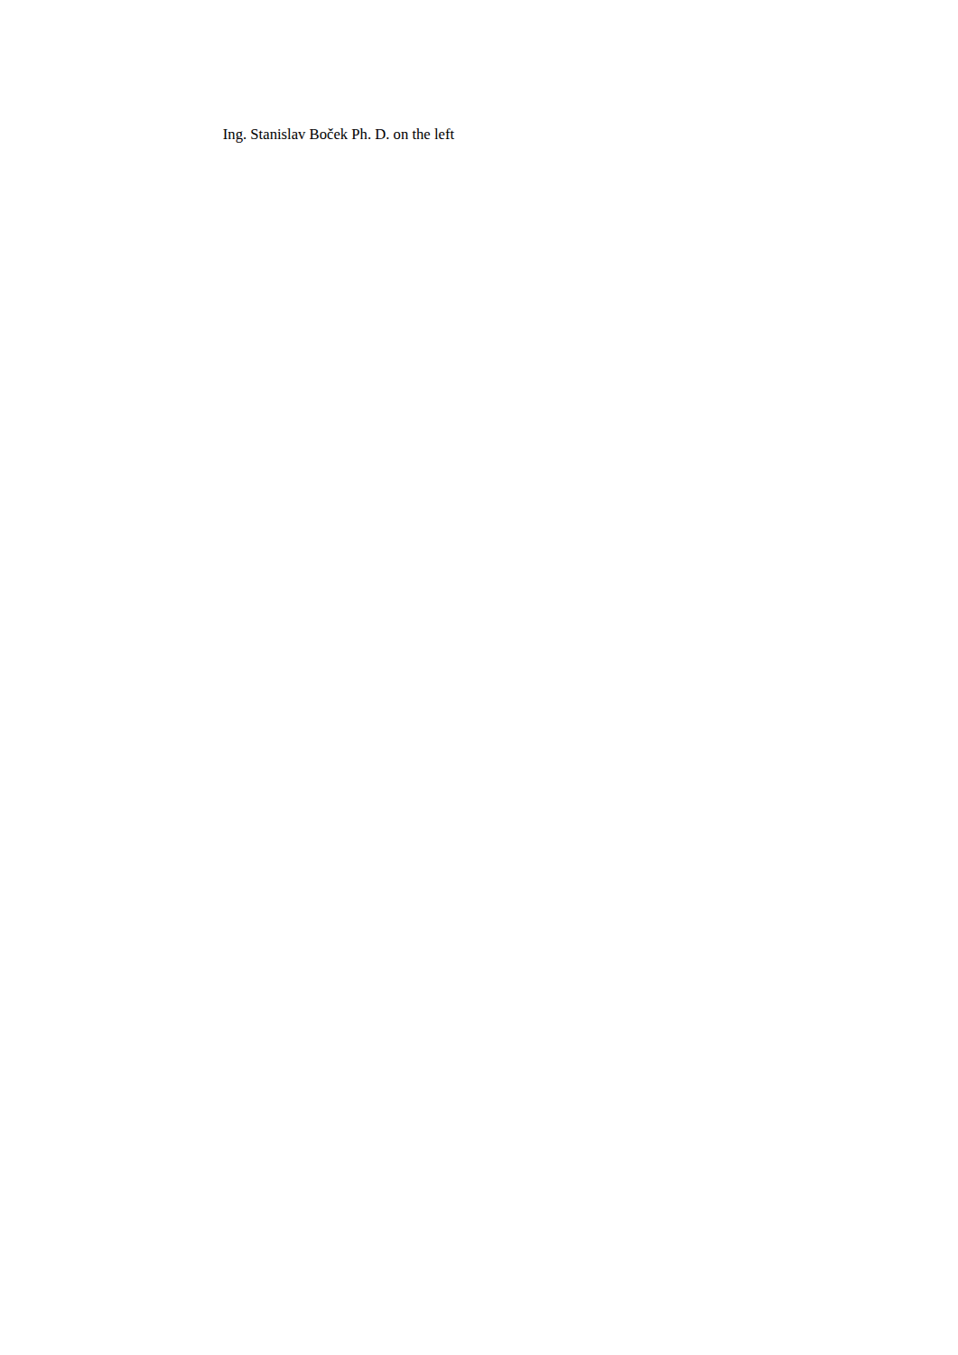Ing. Stanislav Boček Ph. D. on the left